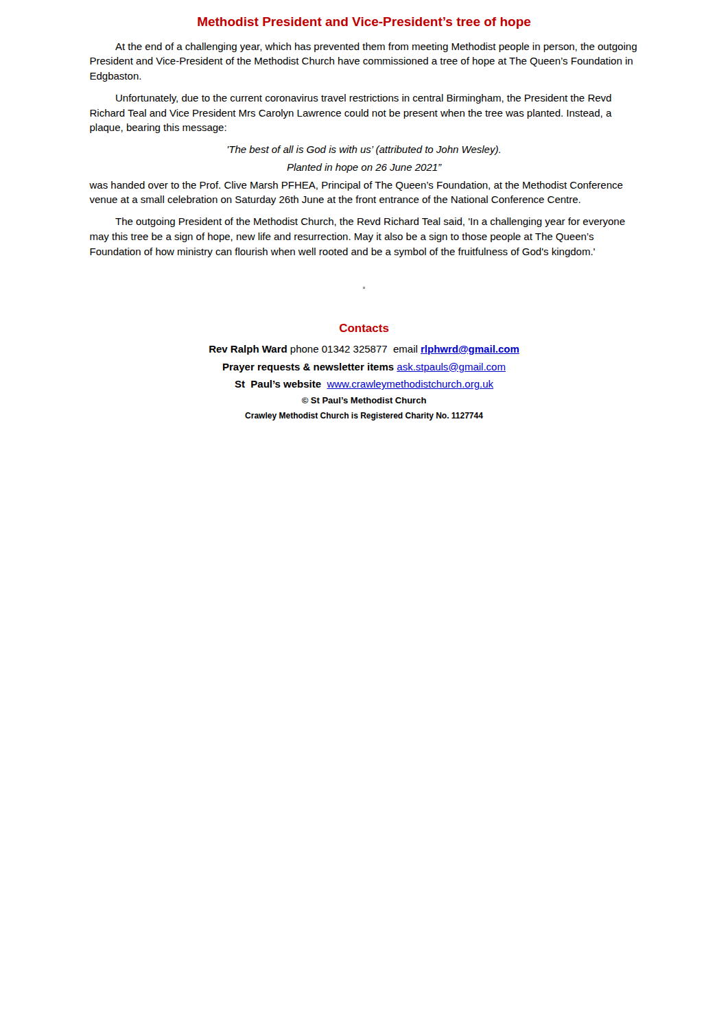Methodist President and Vice-President’s tree of hope
At the end of a challenging year, which has prevented them from meeting Methodist people in person, the outgoing President and Vice-President of the Methodist Church have commissioned a tree of hope at The Queen’s Foundation in Edgbaston.
Unfortunately, due to the current coronavirus travel restrictions in central Birmingham, the President the Revd Richard Teal and Vice President Mrs Carolyn Lawrence could not be present when the tree was planted. Instead, a plaque, bearing this message:
'The best of all is God is with us’ (attributed to John Wesley).
Planted in hope on 26 June 2021”
was handed over to the Prof. Clive Marsh PFHEA, Principal of The Queen’s Foundation, at the Methodist Conference venue at a small celebration on Saturday 26th June at the front entrance of the National Conference Centre.
The outgoing President of the Methodist Church, the Revd Richard Teal said, 'In a challenging year for everyone may this tree be a sign of hope, new life and resurrection. May it also be a sign to those people at The Queen’s Foundation of how ministry can flourish when well rooted and be a symbol of the fruitfulness of God's kingdom.'
Contacts
Rev Ralph Ward phone 01342 325877 email rlphwrd@gmail.com
Prayer requests & newsletter items ask.stpauls@gmail.com
St Paul’s website www.crawleymethodistchurch.org.uk
© St Paul’s Methodist Church
Crawley Methodist Church is Registered Charity No. 1127744